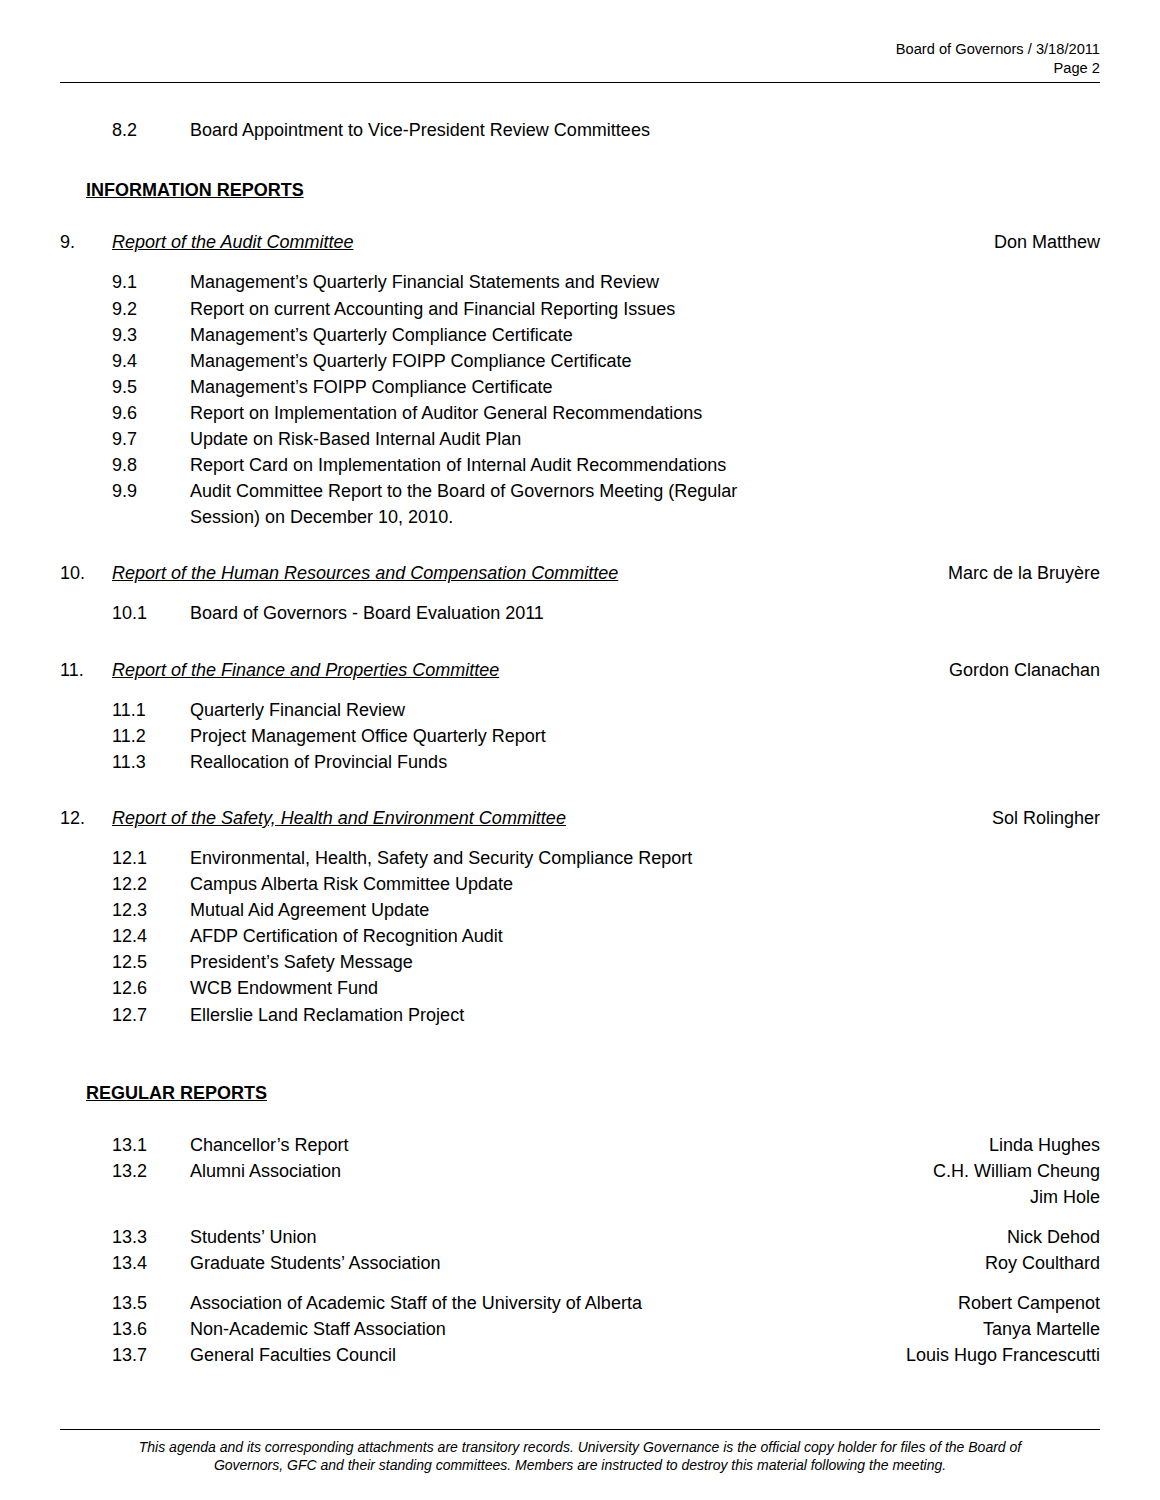Board of Governors / 3/18/2011
Page 2
8.2
Board Appointment to Vice-President Review Committees
INFORMATION REPORTS
9.
Report of the Audit Committee
Don Matthew
9.1
Management’s Quarterly Financial Statements and Review
9.2
Report on current Accounting and Financial Reporting Issues
9.3
Management’s Quarterly Compliance Certificate
9.4
Management’s Quarterly FOIPP Compliance Certificate
9.5
Management’s FOIPP Compliance Certificate
9.6
Report on Implementation of Auditor General Recommendations
9.7
Update on Risk-Based Internal Audit Plan
9.8
Report Card on Implementation of Internal Audit Recommendations
9.9
Audit Committee Report to the Board of Governors Meeting (Regular
Session) on December 10, 2010.
10.
Report of the Human Resources and Compensation Committee
Marc de la Bruyère
10.1
Board of Governors - Board Evaluation 2011
11.
Report of the Finance and Properties Committee
Gordon Clanachan
11.1
Quarterly Financial Review
11.2
Project Management Office Quarterly Report
11.3
Reallocation of Provincial Funds
12.
Report of the Safety, Health and Environment Committee
Sol Rolingher
12.1
Environmental, Health, Safety and Security Compliance Report
12.2
Campus Alberta Risk Committee Update
12.3
Mutual Aid Agreement Update
12.4
AFDP Certification of Recognition Audit
12.5
President’s Safety Message
12.6
WCB Endowment Fund
12.7
Ellerslie Land Reclamation Project
REGULAR REPORTS
13.1
Chancellor’s Report
Linda Hughes
13.2
Alumni Association
C.H. William Cheung
Jim Hole
13.3
Students’ Union
Nick Dehod
13.4
Graduate Students’ Association
Roy Coulthard
13.5
Association of Academic Staff of the University of Alberta
Robert Campenot
13.6
Non-Academic Staff Association
Tanya Martelle
13.7
General Faculties Council
Louis Hugo Francescutti
This agenda and its corresponding attachments are transitory records. University Governance is the official copy holder for files of the Board of
Governors, GFC and their standing committees. Members are instructed to destroy this material following the meeting.